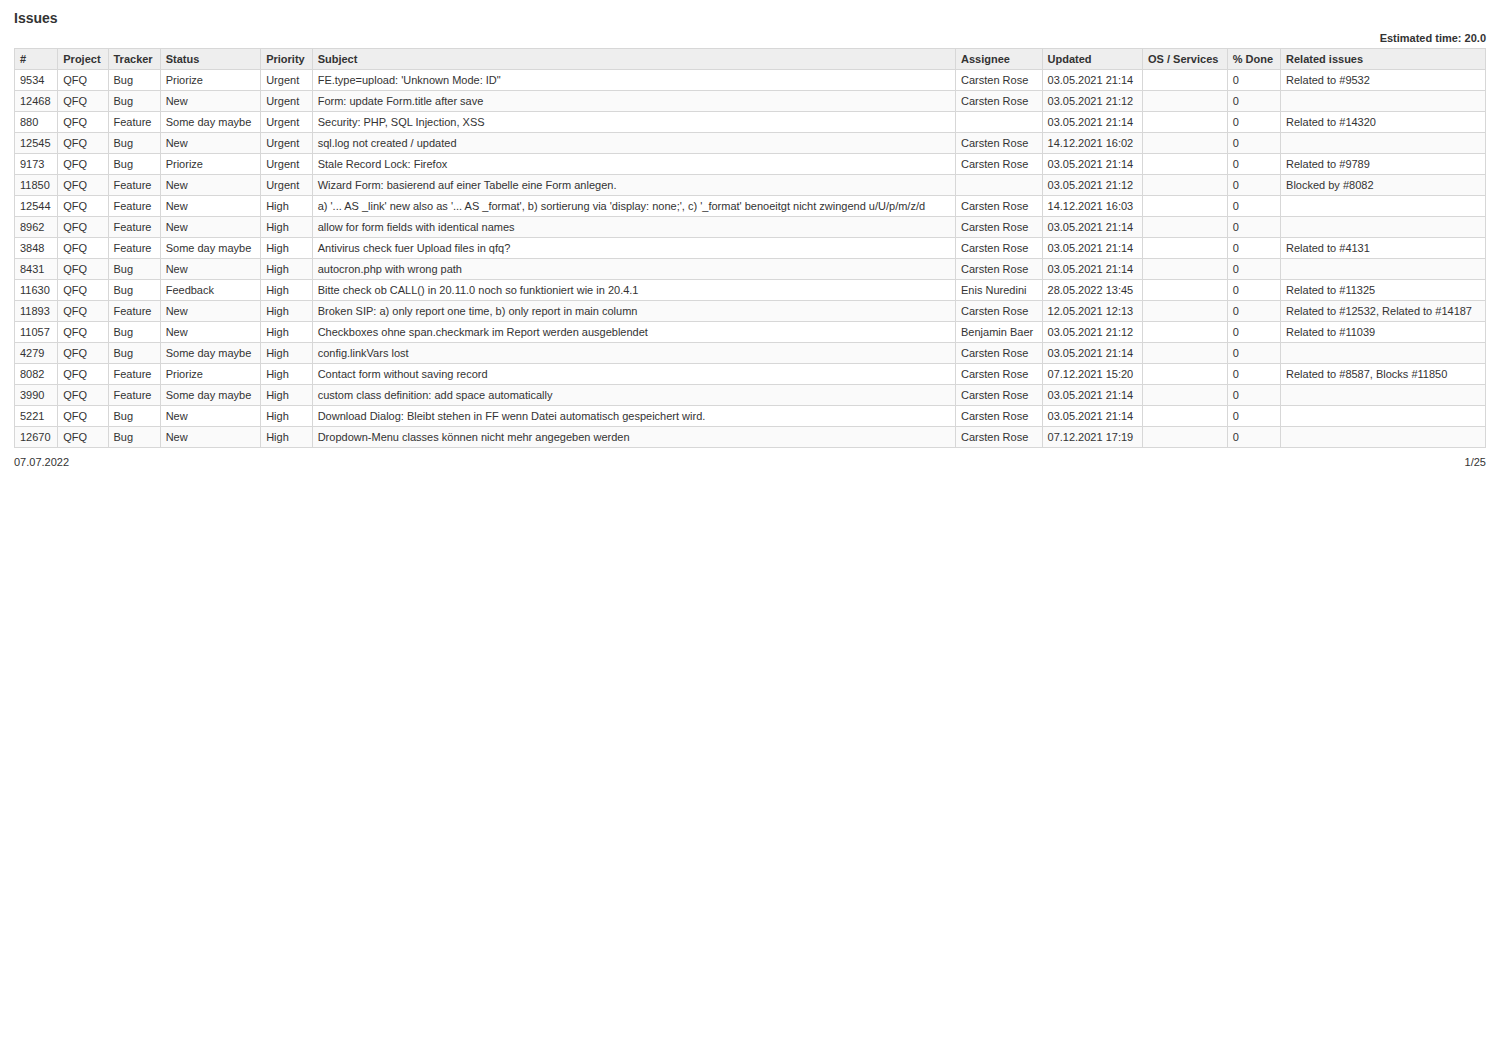Issues
Estimated time: 20.0
| # | Project | Tracker | Status | Priority | Subject | Assignee | Updated | OS / Services | % Done | Related issues |
| --- | --- | --- | --- | --- | --- | --- | --- | --- | --- | --- |
| 9534 | QFQ | Bug | Priorize | Urgent | FE.type=upload: 'Unknown Mode: ID" | Carsten Rose | 03.05.2021 21:14 | | 0 | Related to #9532 |
| 12468 | QFQ | Bug | New | Urgent | Form: update Form.title after save | Carsten Rose | 03.05.2021 21:12 | | 0 | |
| 880 | QFQ | Feature | Some day maybe | Urgent | Security: PHP, SQL Injection, XSS | | 03.05.2021 21:14 | | 0 | Related to #14320 |
| 12545 | QFQ | Bug | New | Urgent | sql.log not created / updated | Carsten Rose | 14.12.2021 16:02 | | 0 | |
| 9173 | QFQ | Bug | Priorize | Urgent | Stale Record Lock: Firefox | Carsten Rose | 03.05.2021 21:14 | | 0 | Related to #9789 |
| 11850 | QFQ | Feature | New | Urgent | Wizard Form: basierend auf einer Tabelle eine Form anlegen. | | 03.05.2021 21:12 | | 0 | Blocked by #8082 |
| 12544 | QFQ | Feature | New | High | a) '... AS _link' new also as '... AS _format', b) sortierung via 'display: none;', c) '_format' benoeitgt nicht zwingend u/U/p/m/z/d | Carsten Rose | 14.12.2021 16:03 | | 0 | |
| 8962 | QFQ | Feature | New | High | allow for form fields with identical names | Carsten Rose | 03.05.2021 21:14 | | 0 | |
| 3848 | QFQ | Feature | Some day maybe | High | Antivirus check fuer Upload files in qfq? | Carsten Rose | 03.05.2021 21:14 | | 0 | Related to #4131 |
| 8431 | QFQ | Bug | New | High | autocron.php with wrong path | Carsten Rose | 03.05.2021 21:14 | | 0 | |
| 11630 | QFQ | Bug | Feedback | High | Bitte check ob CALL() in 20.11.0 noch so funktioniert wie in 20.4.1 | Enis Nuredini | 28.05.2022 13:45 | | 0 | Related to #11325 |
| 11893 | QFQ | Feature | New | High | Broken SIP: a) only report one time, b) only report in main column | Carsten Rose | 12.05.2021 12:13 | | 0 | Related to #12532, Related to #14187 |
| 11057 | QFQ | Bug | New | High | Checkboxes ohne span.checkmark im Report werden ausgeblendet | Benjamin Baer | 03.05.2021 21:12 | | 0 | Related to #11039 |
| 4279 | QFQ | Bug | Some day maybe | High | config.linkVars lost | Carsten Rose | 03.05.2021 21:14 | | 0 | |
| 8082 | QFQ | Feature | Priorize | High | Contact form without saving record | Carsten Rose | 07.12.2021 15:20 | | 0 | Related to #8587, Blocks #11850 |
| 3990 | QFQ | Feature | Some day maybe | High | custom class definition: add space automatically | Carsten Rose | 03.05.2021 21:14 | | 0 | |
| 5221 | QFQ | Bug | New | High | Download Dialog: Bleibt stehen in FF wenn Datei automatisch gespeichert wird. | Carsten Rose | 03.05.2021 21:14 | | 0 | |
| 12670 | QFQ | Bug | New | High | Dropdown-Menu classes können nicht mehr angegeben werden | Carsten Rose | 07.12.2021 17:19 | | 0 | |
07.07.2022 1/25